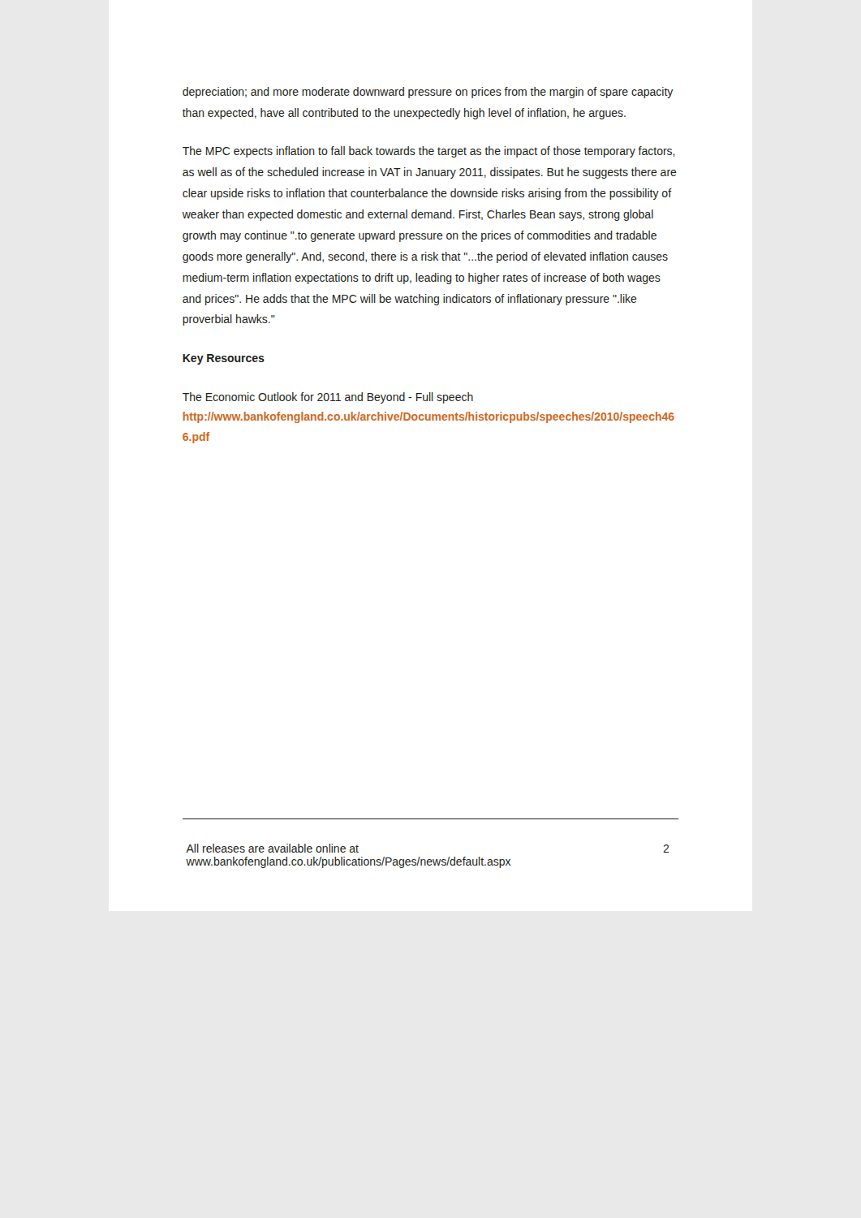depreciation; and more moderate downward pressure on prices from the margin of spare capacity than expected, have all contributed to the unexpectedly high level of inflation, he argues.
The MPC expects inflation to fall back towards the target as the impact of those temporary factors, as well as of the scheduled increase in VAT in January 2011, dissipates. But he suggests there are clear upside risks to inflation that counterbalance the downside risks arising from the possibility of weaker than expected domestic and external demand. First, Charles Bean says, strong global growth may continue ".to generate upward pressure on the prices of commodities and tradable goods more generally". And, second, there is a risk that "...the period of elevated inflation causes medium-term inflation expectations to drift up, leading to higher rates of increase of both wages and prices". He adds that the MPC will be watching indicators of inflationary pressure ".like proverbial hawks."
Key Resources
The Economic Outlook for 2011 and Beyond - Full speech
http://www.bankofengland.co.uk/archive/Documents/historicpubs/speeches/2010/speech466.pdf
All releases are available online at www.bankofengland.co.uk/publications/Pages/news/default.aspx 2